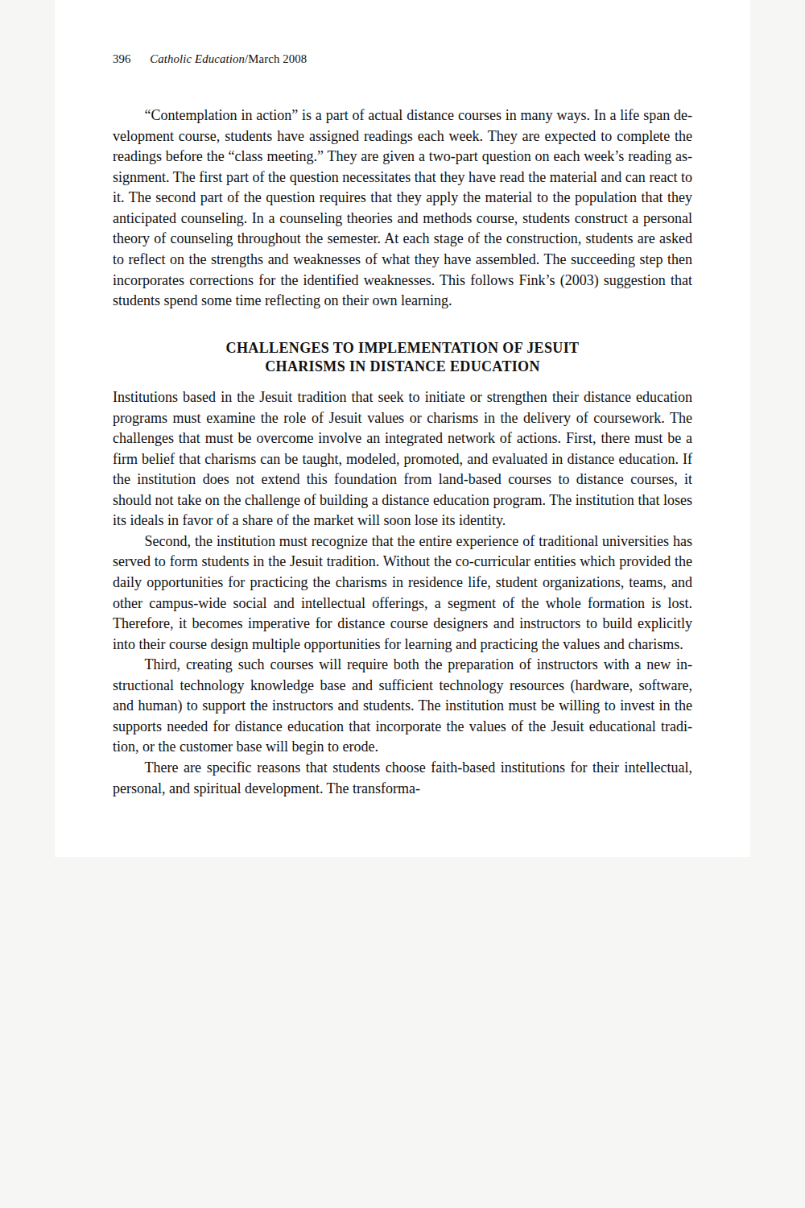396 Catholic Education/March 2008
“Contemplation in action” is a part of actual distance courses in many ways. In a life span development course, students have assigned readings each week. They are expected to complete the readings before the “class meeting.” They are given a two-part question on each week’s reading assignment. The first part of the question necessitates that they have read the material and can react to it. The second part of the question requires that they apply the material to the population that they anticipated counseling. In a counseling theories and methods course, students construct a personal theory of counseling throughout the semester. At each stage of the construction, students are asked to reflect on the strengths and weaknesses of what they have assembled. The succeeding step then incorporates corrections for the identified weaknesses. This follows Fink’s (2003) suggestion that students spend some time reflecting on their own learning.
Challenges to Implementation of Jesuit
Charisms in Distance Education
Institutions based in the Jesuit tradition that seek to initiate or strengthen their distance education programs must examine the role of Jesuit values or charisms in the delivery of coursework. The challenges that must be overcome involve an integrated network of actions. First, there must be a firm belief that charisms can be taught, modeled, promoted, and evaluated in distance education. If the institution does not extend this foundation from land-based courses to distance courses, it should not take on the challenge of building a distance education program. The institution that loses its ideals in favor of a share of the market will soon lose its identity.
Second, the institution must recognize that the entire experience of traditional universities has served to form students in the Jesuit tradition. Without the co-curricular entities which provided the daily opportunities for practicing the charisms in residence life, student organizations, teams, and other campus-wide social and intellectual offerings, a segment of the whole formation is lost. Therefore, it becomes imperative for distance course designers and instructors to build explicitly into their course design multiple opportunities for learning and practicing the values and charisms.
Third, creating such courses will require both the preparation of instructors with a new instructional technology knowledge base and sufficient technology resources (hardware, software, and human) to support the instructors and students. The institution must be willing to invest in the supports needed for distance education that incorporate the values of the Jesuit educational tradition, or the customer base will begin to erode.
There are specific reasons that students choose faith-based institutions for their intellectual, personal, and spiritual development. The transforma-